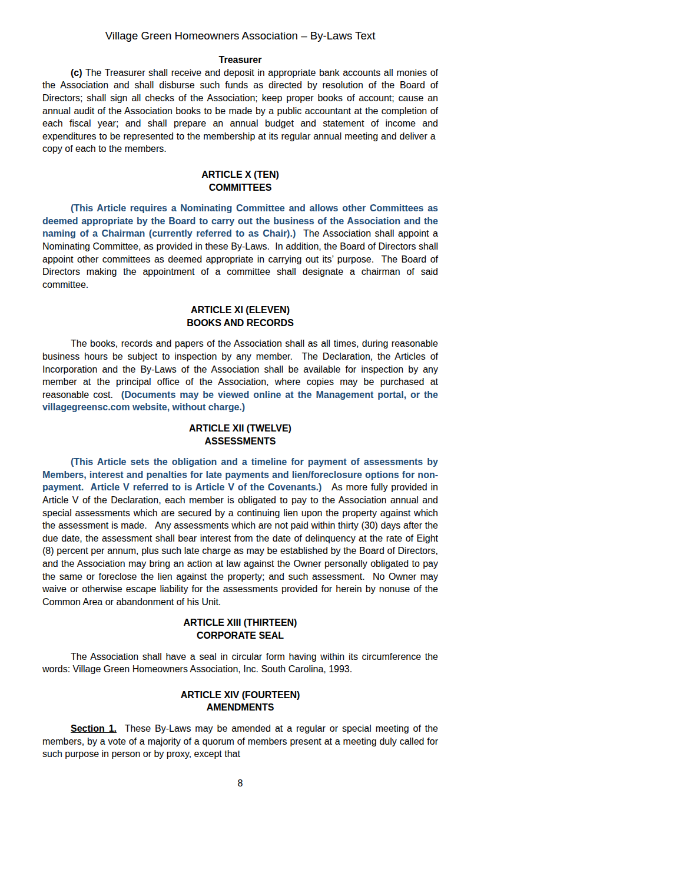Village Green Homeowners Association – By-Laws Text
Treasurer
(c) The Treasurer shall receive and deposit in appropriate bank accounts all monies of the Association and shall disburse such funds as directed by resolution of the Board of Directors; shall sign all checks of the Association; keep proper books of account; cause an annual audit of the Association books to be made by a public accountant at the completion of each fiscal year; and shall prepare an annual budget and statement of income and expenditures to be represented to the membership at its regular annual meeting and deliver a copy of each to the members.
ARTICLE X (TEN)
COMMITTEES
(This Article requires a Nominating Committee and allows other Committees as deemed appropriate by the Board to carry out the business of the Association and the naming of a Chairman (currently referred to as Chair).) The Association shall appoint a Nominating Committee, as provided in these By-Laws. In addition, the Board of Directors shall appoint other committees as deemed appropriate in carrying out its’ purpose. The Board of Directors making the appointment of a committee shall designate a chairman of said committee.
ARTICLE XI (ELEVEN)
BOOKS AND RECORDS
The books, records and papers of the Association shall as all times, during reasonable business hours be subject to inspection by any member. The Declaration, the Articles of Incorporation and the By-Laws of the Association shall be available for inspection by any member at the principal office of the Association, where copies may be purchased at reasonable cost. (Documents may be viewed online at the Management portal, or the villagegreensc.com website, without charge.)
ARTICLE XII (TWELVE)
ASSESSMENTS
(This Article sets the obligation and a timeline for payment of assessments by Members, interest and penalties for late payments and lien/foreclosure options for non-payment. Article V referred to is Article V of the Covenants.) As more fully provided in Article V of the Declaration, each member is obligated to pay to the Association annual and special assessments which are secured by a continuing lien upon the property against which the assessment is made. Any assessments which are not paid within thirty (30) days after the due date, the assessment shall bear interest from the date of delinquency at the rate of Eight (8) percent per annum, plus such late charge as may be established by the Board of Directors, and the Association may bring an action at law against the Owner personally obligated to pay the same or foreclose the lien against the property; and such assessment. No Owner may waive or otherwise escape liability for the assessments provided for herein by nonuse of the Common Area or abandonment of his Unit.
ARTICLE XIII (THIRTEEN)
CORPORATE SEAL
The Association shall have a seal in circular form having within its circumference the words: Village Green Homeowners Association, Inc. South Carolina, 1993.
ARTICLE XIV (FOURTEEN)
AMENDMENTS
Section 1. These By-Laws may be amended at a regular or special meeting of the members, by a vote of a majority of a quorum of members present at a meeting duly called for such purpose in person or by proxy, except that
8